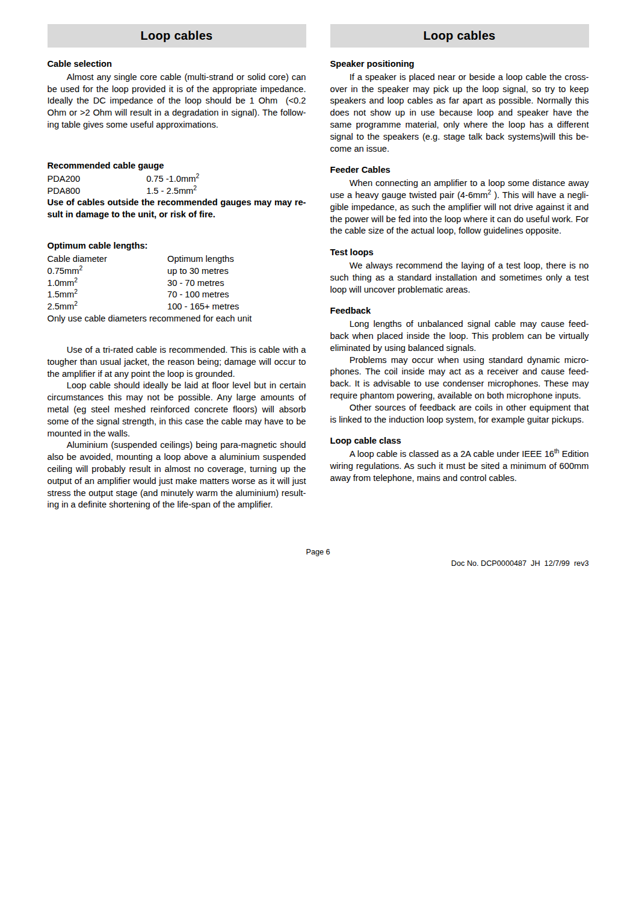Loop cables
Cable selection
Almost any single core cable (multi-strand or solid core) can be used for the loop provided it is of the appropriate impedance. Ideally the DC impedance of the loop should be 1 Ohm (<0.2 Ohm or >2 Ohm will result in a degradation in signal). The following table gives some useful approximations.
Recommended cable gauge
| PDA200 | 0.75 -1.0mm 2 |
| PDA800 | 1.5 - 2.5mm 2 |
Use of cables outside the recommended gauges may may result in damage to the unit, or risk of fire.
Optimum cable lengths:
| Cable diameter | Optimum lengths |
| 0.75mm 2 | up to 30 metres |
| 1.0mm 2 | 30 - 70 metres |
| 1.5mm 2 | 70 - 100 metres |
| 2.5mm 2 | 100 - 165+ metres |
Only use cable diameters recommened for each unit
Use of a tri-rated cable is recommended. This is cable with a tougher than usual jacket, the reason being; damage will occur to the amplifier if at any point the loop is grounded.
Loop cable should ideally be laid at floor level but in certain circumstances this may not be possible. Any large amounts of metal (eg steel meshed reinforced concrete floors) will absorb some of the signal strength, in this case the cable may have to be mounted in the walls.
Aluminium (suspended ceilings) being para-magnetic should also be avoided, mounting a loop above a aluminium suspended ceiling will probably result in almost no coverage, turning up the output of an amplifier would just make matters worse as it will just stress the output stage (and minutely warm the aluminium) resulting in a definite shortening of the life-span of the amplifier.
Loop cables
Speaker positioning
If a speaker is placed near or beside a loop cable the cross-over in the speaker may pick up the loop signal, so try to keep speakers and loop cables as far apart as possible. Normally this does not show up in use because loop and speaker have the same programme material, only where the loop has a different signal to the speakers (e.g. stage talk back systems)will this become an issue.
Feeder Cables
When connecting an amplifier to a loop some distance away use a heavy gauge twisted pair (4-6mm2 ). This will have a negligible impedance, as such the amplifier will not drive against it and the power will be fed into the loop where it can do useful work. For the cable size of the actual loop, follow guidelines opposite.
Test loops
We always recommend the laying of a test loop, there is no such thing as a standard installation and sometimes only a test loop will uncover problematic areas.
Feedback
Long lengths of unbalanced signal cable may cause feedback when placed inside the loop. This problem can be virtually eliminated by using balanced signals.
Problems may occur when using standard dynamic microphones. The coil inside may act as a receiver and cause feedback. It is advisable to use condenser microphones. These may require phantom powering, available on both microphone inputs.
Other sources of feedback are coils in other equipment that is linked to the induction loop system, for example guitar pickups.
Loop cable class
A loop cable is classed as a 2A cable under IEEE 16th Edition wiring regulations. As such it must be sited a minimum of 600mm away from telephone, mains and control cables.
Page 6
Doc No. DCP0000487 JH 12/7/99 rev3